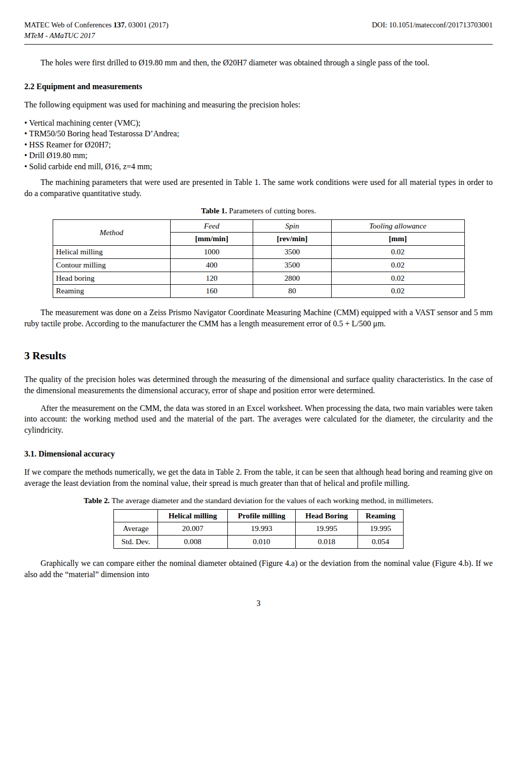MATEC Web of Conferences 137, 03001 (2017)
DOI: 10.1051/matecconf/201713703001
MTeM - AMaTUC 2017
The holes were first drilled to Ø19.80 mm and then, the Ø20H7 diameter was obtained through a single pass of the tool.
2.2 Equipment and measurements
The following equipment was used for machining and measuring the precision holes:
Vertical machining center (VMC);
TRM50/50 Boring head Testarossa D’Andrea;
HSS Reamer for Ø20H7;
Drill Ø19.80 mm;
Solid carbide end mill, Ø16, z=4 mm;
The machining parameters that were used are presented in Table 1. The same work conditions were used for all material types in order to do a comparative quantitative study.
Table 1. Parameters of cutting bores.
| Method | Feed | Spin | Tooling allowance |
| --- | --- | --- | --- |
| [mm/min] | [rev/min] | [mm] |
| Helical milling | 1000 | 3500 | 0.02 |
| Contour milling | 400 | 3500 | 0.02 |
| Head boring | 120 | 2800 | 0.02 |
| Reaming | 160 | 80 | 0.02 |
The measurement was done on a Zeiss Prismo Navigator Coordinate Measuring Machine (CMM) equipped with a VAST sensor and 5 mm ruby tactile probe. According to the manufacturer the CMM has a length measurement error of 0.5 + L/500 μm.
3 Results
The quality of the precision holes was determined through the measuring of the dimensional and surface quality characteristics. In the case of the dimensional measurements the dimensional accuracy, error of shape and position error were determined.
After the measurement on the CMM, the data was stored in an Excel worksheet. When processing the data, two main variables were taken into account: the working method used and the material of the part. The averages were calculated for the diameter, the circularity and the cylindricity.
3.1. Dimensional accuracy
If we compare the methods numerically, we get the data in Table 2. From the table, it can be seen that although head boring and reaming give on average the least deviation from the nominal value, their spread is much greater than that of helical and profile milling.
Table 2. The average diameter and the standard deviation for the values of each working method, in millimeters.
| | Helical milling | Profile milling | Head Boring | Reaming |
| --- | --- | --- | --- | --- |
| Average | 20.007 | 19.993 | 19.995 | 19.995 |
| Std. Dev. | 0.008 | 0.010 | 0.018 | 0.054 |
Graphically we can compare either the nominal diameter obtained (Figure 4.a) or the deviation from the nominal value (Figure 4.b). If we also add the “material” dimension into
3